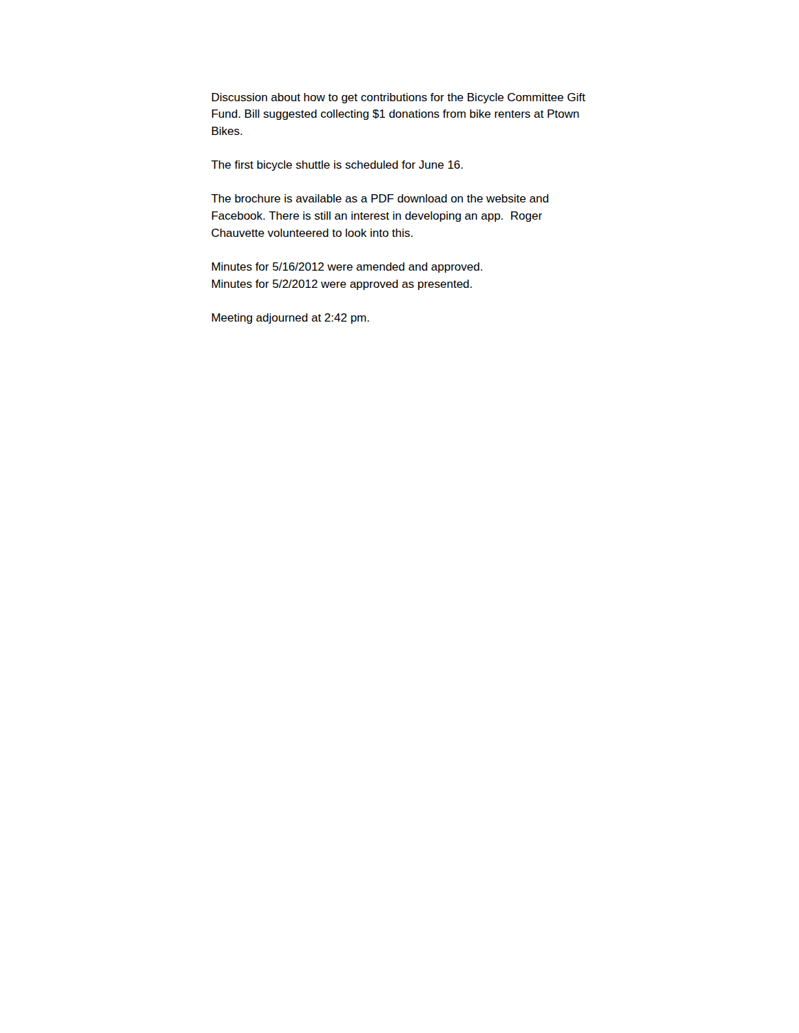Discussion about how to get contributions for the Bicycle Committee Gift Fund. Bill suggested collecting $1 donations from bike renters at Ptown Bikes.
The first bicycle shuttle is scheduled for June 16.
The brochure is available as a PDF download on the website and Facebook. There is still an interest in developing an app. Roger Chauvette volunteered to look into this.
Minutes for 5/16/2012 were amended and approved.
Minutes for 5/2/2012 were approved as presented.
Meeting adjourned at 2:42 pm.